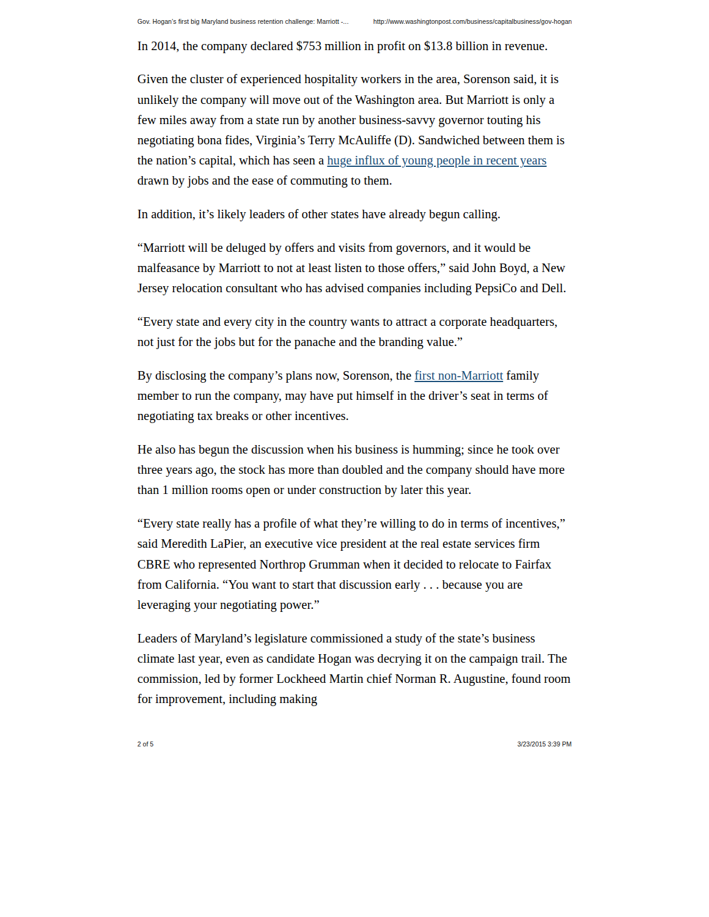Gov. Hogan’s first big Maryland business retention challenge: Marriott -...http://www.washingtonpost.com/business/capitalbusiness/gov-hogans-fir...
In 2014, the company declared $753 million in profit on $13.8 billion in revenue.
Given the cluster of experienced hospitality workers in the area, Sorenson said, it is unlikely the company will move out of the Washington area. But Marriott is only a few miles away from a state run by another business-savvy governor touting his negotiating bona fides, Virginia’s Terry McAuliffe (D). Sandwiched between them is the nation’s capital, which has seen a huge influx of young people in recent years drawn by jobs and the ease of commuting to them.
In addition, it’s likely leaders of other states have already begun calling.
“Marriott will be deluged by offers and visits from governors, and it would be malfeasance by Marriott to not at least listen to those offers,” said John Boyd, a New Jersey relocation consultant who has advised companies including PepsiCo and Dell.
“Every state and every city in the country wants to attract a corporate headquarters, not just for the jobs but for the panache and the branding value.”
By disclosing the company’s plans now, Sorenson, the first non-Marriott family member to run the company, may have put himself in the driver’s seat in terms of negotiating tax breaks or other incentives.
He also has begun the discussion when his business is humming; since he took over three years ago, the stock has more than doubled and the company should have more than 1 million rooms open or under construction by later this year.
“Every state really has a profile of what they’re willing to do in terms of incentives,” said Meredith LaPier, an executive vice president at the real estate services firm CBRE who represented Northrop Grumman when it decided to relocate to Fairfax from California. “You want to start that discussion early . . . because you are leveraging your negotiating power.”
Leaders of Maryland’s legislature commissioned a study of the state’s business climate last year, even as candidate Hogan was decrying it on the campaign trail. The commission, led by former Lockheed Martin chief Norman R. Augustine, found room for improvement, including making
2 of 5 3/23/2015 3:39 PM